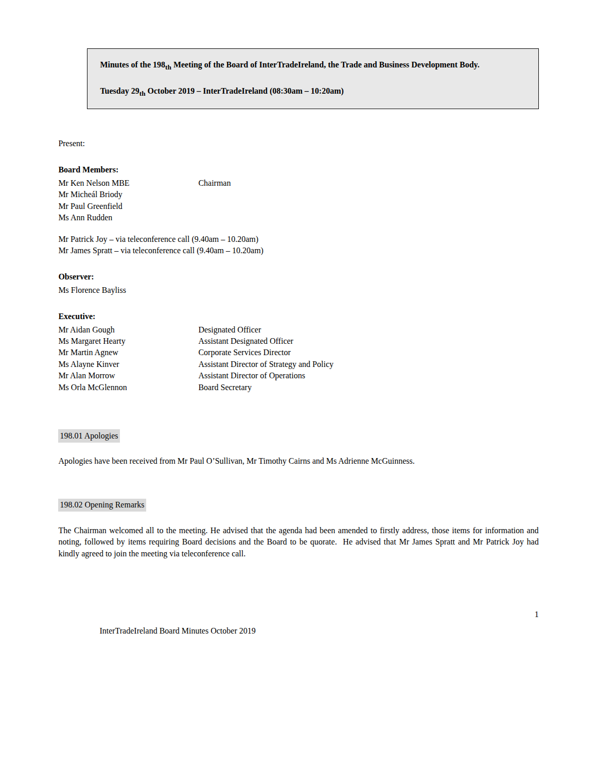Minutes of the 198th Meeting of the Board of InterTradeIreland, the Trade and Business Development Body.
Tuesday 29th October 2019 – InterTradeIreland (08:30am – 10:20am)
Present:
Board Members:
Mr Ken Nelson MBE Chairman
Mr Micheál Briody
Mr Paul Greenfield
Ms Ann Rudden
Mr Patrick Joy – via teleconference call (9.40am – 10.20am)
Mr James Spratt – via teleconference call (9.40am – 10.20am)
Observer:
Ms Florence Bayliss
Executive:
Mr Aidan Gough Designated Officer
Ms Margaret Hearty Assistant Designated Officer
Mr Martin Agnew Corporate Services Director
Ms Alayne Kinver Assistant Director of Strategy and Policy
Mr Alan Morrow Assistant Director of Operations
Ms Orla McGlennon Board Secretary
198.01 Apologies
Apologies have been received from Mr Paul O’Sullivan, Mr Timothy Cairns and Ms Adrienne McGuinness.
198.02 Opening Remarks
The Chairman welcomed all to the meeting. He advised that the agenda had been amended to firstly address, those items for information and noting, followed by items requiring Board decisions and the Board to be quorate. He advised that Mr James Spratt and Mr Patrick Joy had kindly agreed to join the meeting via teleconference call.
1
InterTradeIreland Board Minutes October 2019